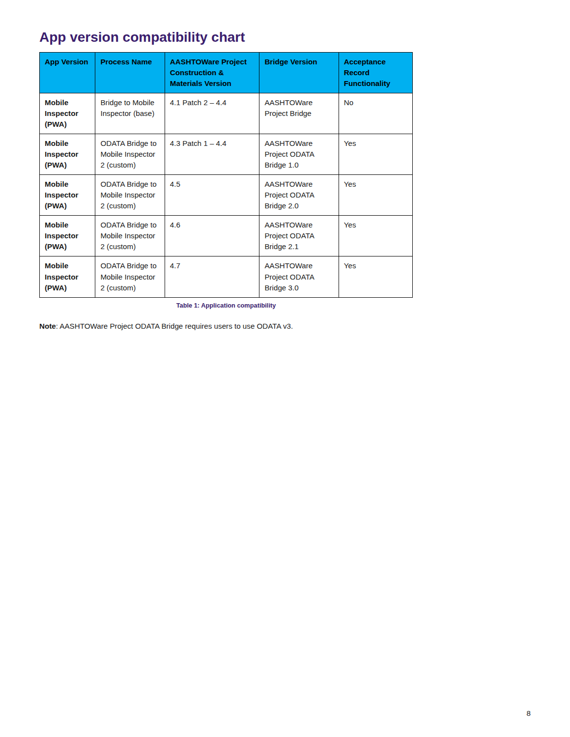App version compatibility chart
Table 1: Application compatibility
| App Version | Process Name | AASHTOWare Project Construction & Materials Version | Bridge Version | Acceptance Record Functionality |
| --- | --- | --- | --- | --- |
| Mobile Inspector (PWA) | Bridge to Mobile Inspector (base) | 4.1 Patch 2 – 4.4 | AASHTOWare Project Bridge | No |
| Mobile Inspector (PWA) | ODATA Bridge to Mobile Inspector 2 (custom) | 4.3 Patch 1 – 4.4 | AASHTOWare Project ODATA Bridge 1.0 | Yes |
| Mobile Inspector (PWA) | ODATA Bridge to Mobile Inspector 2 (custom) | 4.5 | AASHTOWare Project ODATA Bridge 2.0 | Yes |
| Mobile Inspector (PWA) | ODATA Bridge to Mobile Inspector 2 (custom) | 4.6 | AASHTOWare Project ODATA Bridge 2.1 | Yes |
| Mobile Inspector (PWA) | ODATA Bridge to Mobile Inspector 2 (custom) | 4.7 | AASHTOWare Project ODATA Bridge 3.0 | Yes |
Note: AASHTOWare Project ODATA Bridge requires users to use ODATA v3.
8